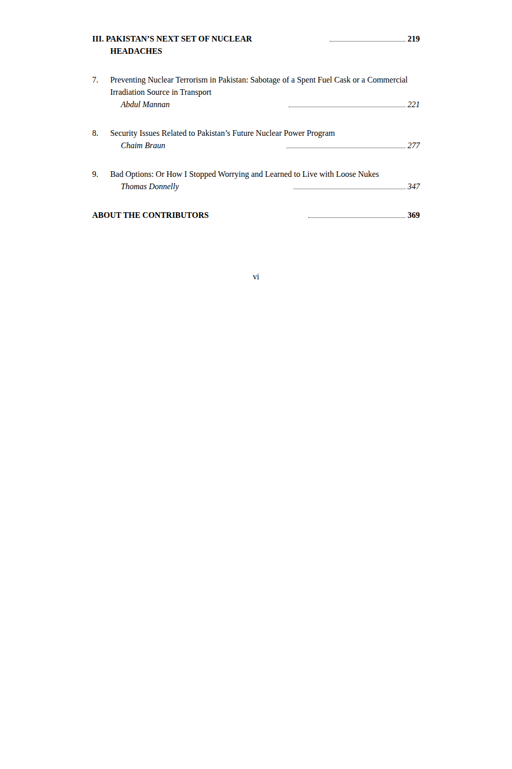III. Pakistan’s Next Set of Nuclear
Headaches 219
7. Preventing Nuclear Terrorism in Pakistan: Sabotage of a Spent Fuel Cask or a Commercial Irradiation Source in Transport
Abdul Mannan 221
8. Security Issues Related to Pakistan’s Future Nuclear Power Program
Chaim Braun 277
9. Bad Options: Or How I Stopped Worrying and Learned to Live with Loose Nukes
Thomas Donnelly 347
About the Contributors 369
vi